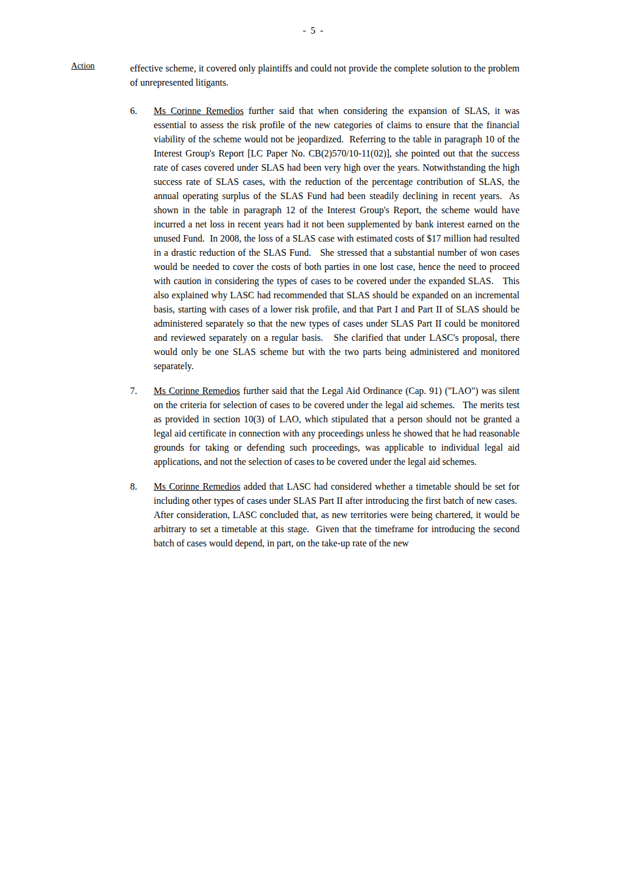- 5 -
Action
effective scheme, it covered only plaintiffs and could not provide the complete solution to the problem of unrepresented litigants.
6. Ms Corinne Remedios further said that when considering the expansion of SLAS, it was essential to assess the risk profile of the new categories of claims to ensure that the financial viability of the scheme would not be jeopardized. Referring to the table in paragraph 10 of the Interest Group's Report [LC Paper No. CB(2)570/10-11(02)], she pointed out that the success rate of cases covered under SLAS had been very high over the years. Notwithstanding the high success rate of SLAS cases, with the reduction of the percentage contribution of SLAS, the annual operating surplus of the SLAS Fund had been steadily declining in recent years. As shown in the table in paragraph 12 of the Interest Group's Report, the scheme would have incurred a net loss in recent years had it not been supplemented by bank interest earned on the unused Fund. In 2008, the loss of a SLAS case with estimated costs of $17 million had resulted in a drastic reduction of the SLAS Fund. She stressed that a substantial number of won cases would be needed to cover the costs of both parties in one lost case, hence the need to proceed with caution in considering the types of cases to be covered under the expanded SLAS. This also explained why LASC had recommended that SLAS should be expanded on an incremental basis, starting with cases of a lower risk profile, and that Part I and Part II of SLAS should be administered separately so that the new types of cases under SLAS Part II could be monitored and reviewed separately on a regular basis. She clarified that under LASC's proposal, there would only be one SLAS scheme but with the two parts being administered and monitored separately.
7. Ms Corinne Remedios further said that the Legal Aid Ordinance (Cap. 91) ("LAO") was silent on the criteria for selection of cases to be covered under the legal aid schemes. The merits test as provided in section 10(3) of LAO, which stipulated that a person should not be granted a legal aid certificate in connection with any proceedings unless he showed that he had reasonable grounds for taking or defending such proceedings, was applicable to individual legal aid applications, and not the selection of cases to be covered under the legal aid schemes.
8. Ms Corinne Remedios added that LASC had considered whether a timetable should be set for including other types of cases under SLAS Part II after introducing the first batch of new cases. After consideration, LASC concluded that, as new territories were being chartered, it would be arbitrary to set a timetable at this stage. Given that the timeframe for introducing the second batch of cases would depend, in part, on the take-up rate of the new